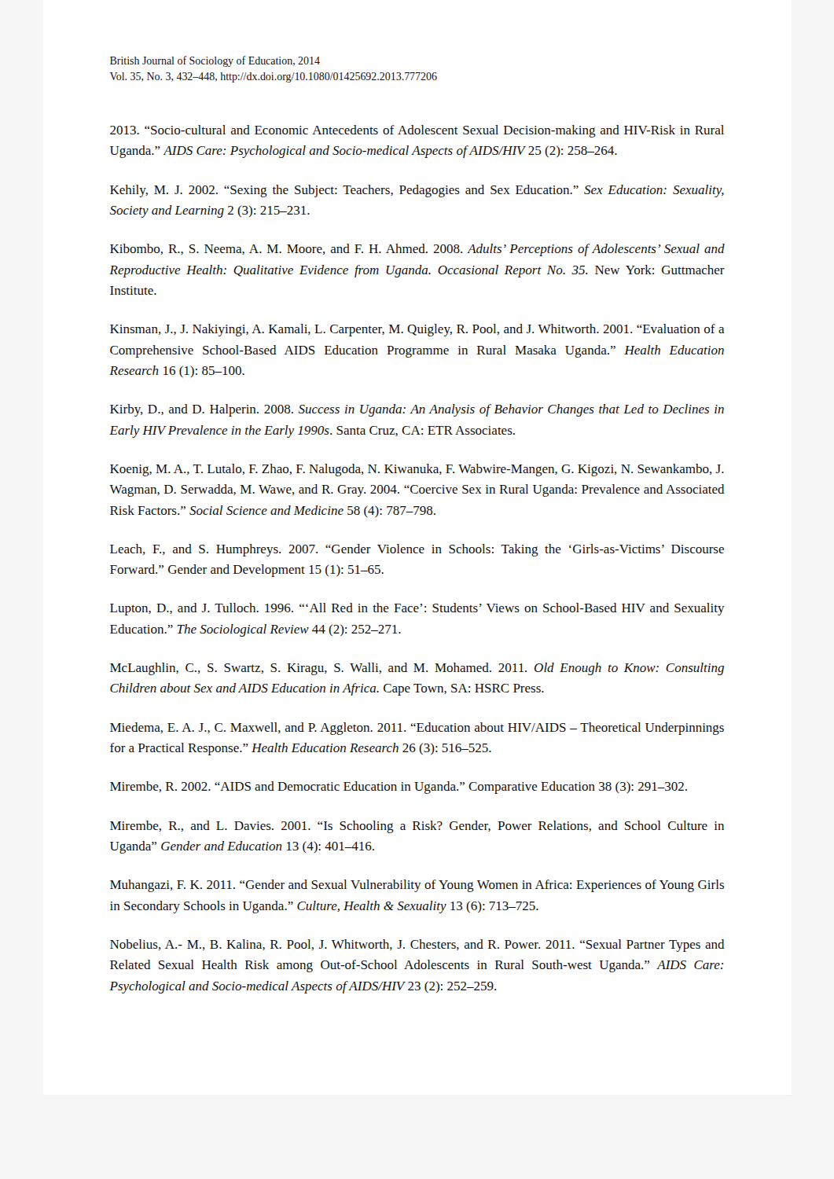British Journal of Sociology of Education, 2014
Vol. 35, No. 3, 432–448, http://dx.doi.org/10.1080/01425692.2013.777206
2013. “Socio-cultural and Economic Antecedents of Adolescent Sexual Decision-making and HIV-Risk in Rural Uganda.” AIDS Care: Psychological and Socio-medical Aspects of AIDS/HIV 25 (2): 258–264.
Kehily, M. J. 2002. “Sexing the Subject: Teachers, Pedagogies and Sex Education.” Sex Education: Sexuality, Society and Learning 2 (3): 215–231.
Kibombo, R., S. Neema, A. M. Moore, and F. H. Ahmed. 2008. Adults’ Perceptions of Adolescents’ Sexual and Reproductive Health: Qualitative Evidence from Uganda. Occasional Report No. 35. New York: Guttmacher Institute.
Kinsman, J., J. Nakiyingi, A. Kamali, L. Carpenter, M. Quigley, R. Pool, and J. Whitworth. 2001. “Evaluation of a Comprehensive School-Based AIDS Education Programme in Rural Masaka Uganda.” Health Education Research 16 (1): 85–100.
Kirby, D., and D. Halperin. 2008. Success in Uganda: An Analysis of Behavior Changes that Led to Declines in Early HIV Prevalence in the Early 1990s. Santa Cruz, CA: ETR Associates.
Koenig, M. A., T. Lutalo, F. Zhao, F. Nalugoda, N. Kiwanuka, F. Wabwire-Mangen, G. Kigozi, N. Sewankambo, J. Wagman, D. Serwadda, M. Wawe, and R. Gray. 2004. “Coercive Sex in Rural Uganda: Prevalence and Associated Risk Factors.” Social Science and Medicine 58 (4): 787–798.
Leach, F., and S. Humphreys. 2007. “Gender Violence in Schools: Taking the ‘Girls-as-Victims’ Discourse Forward.” Gender and Development 15 (1): 51–65.
Lupton, D., and J. Tulloch. 1996. “‘All Red in the Face’: Students’ Views on School-Based HIV and Sexuality Education.” The Sociological Review 44 (2): 252–271.
McLaughlin, C., S. Swartz, S. Kiragu, S. Walli, and M. Mohamed. 2011. Old Enough to Know: Consulting Children about Sex and AIDS Education in Africa. Cape Town, SA: HSRC Press.
Miedema, E. A. J., C. Maxwell, and P. Aggleton. 2011. “Education about HIV/AIDS – Theoretical Underpinnings for a Practical Response.” Health Education Research 26 (3): 516–525.
Mirembe, R. 2002. “AIDS and Democratic Education in Uganda.” Comparative Education 38 (3): 291–302.
Mirembe, R., and L. Davies. 2001. “Is Schooling a Risk? Gender, Power Relations, and School Culture in Uganda” Gender and Education 13 (4): 401–416.
Muhangazi, F. K. 2011. “Gender and Sexual Vulnerability of Young Women in Africa: Experiences of Young Girls in Secondary Schools in Uganda.” Culture, Health & Sexuality 13 (6): 713–725.
Nobelius, A.- M., B. Kalina, R. Pool, J. Whitworth, J. Chesters, and R. Power. 2011. “Sexual Partner Types and Related Sexual Health Risk among Out-of-School Adolescents in Rural South-west Uganda.” AIDS Care: Psychological and Socio-medical Aspects of AIDS/HIV 23 (2): 252–259.